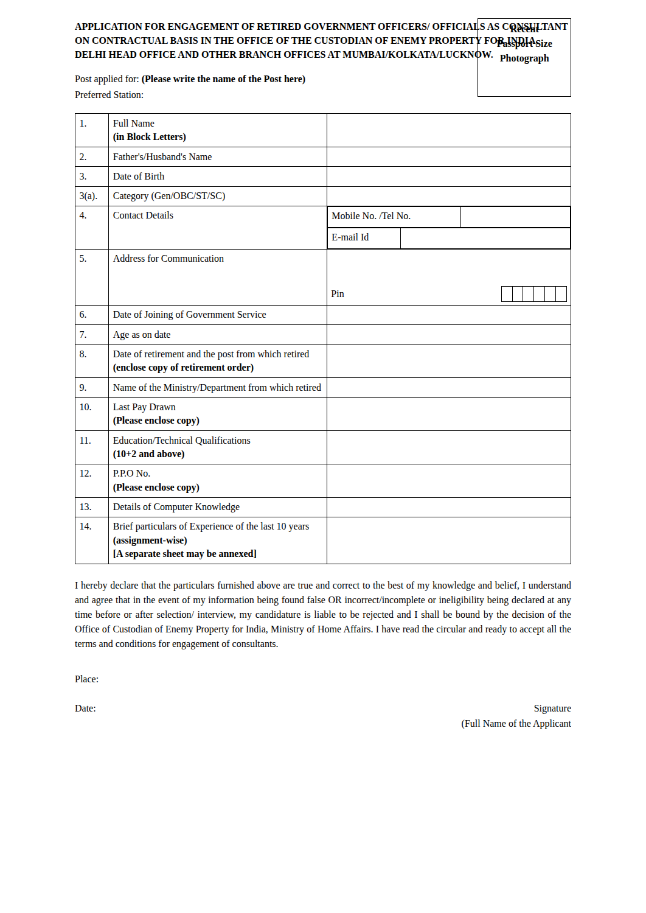Application for engagement of retired Government Officers/ Officials as Consultant on contractual basis in the Office of the Custodian of Enemy Property for India, Delhi Head Office and other Branch Offices at Mumbai/Kolkata/Lucknow.
Recent
Passport Size
Photograph
Post applied for: (Please write the name of the Post here)
Preferred Station:
| 1. | Full Name (in Block Letters) | |
| 2. | Father's/Husband's Name | |
| 3. | Date of Birth | |
| 3(a). | Category (Gen/OBC/ST/SC) | |
| 4. | Contact Details | / Mobile No. /Tel No. / / / E-mail Id / / |
| 5. | Address for Communication | Pin |
| 6. | Date of Joining of Government Service | |
| 7. | Age as on date | |
| 8. | Date of retirement and the post from which retired (enclose copy of retirement order) | |
| 9. | Name of the Ministry/Department from which retired | |
| 10. | Last Pay Drawn (Please enclose copy) | |
| 11. | Education/Technical Qualifications (10+2 and above) | |
| 12. | P.P.O No. (Please enclose copy) | |
| 13. | Details of Computer Knowledge | |
| 14. | Brief particulars of Experience of the last 10 years (assignment-wise) [A separate sheet may be annexed] | |
I hereby declare that the particulars furnished above are true and correct to the best of my knowledge and belief, I understand and agree that in the event of my information being found false OR incorrect/incomplete or ineligibility being declared at any time before or after selection/ interview, my candidature is liable to be rejected and I shall be bound by the decision of the Office of Custodian of Enemy Property for India, Ministry of Home Affairs. I have read the circular and ready to accept all the terms and conditions for engagement of consultants.
Place:
Date:
Signature
(Full Name of the Applicant